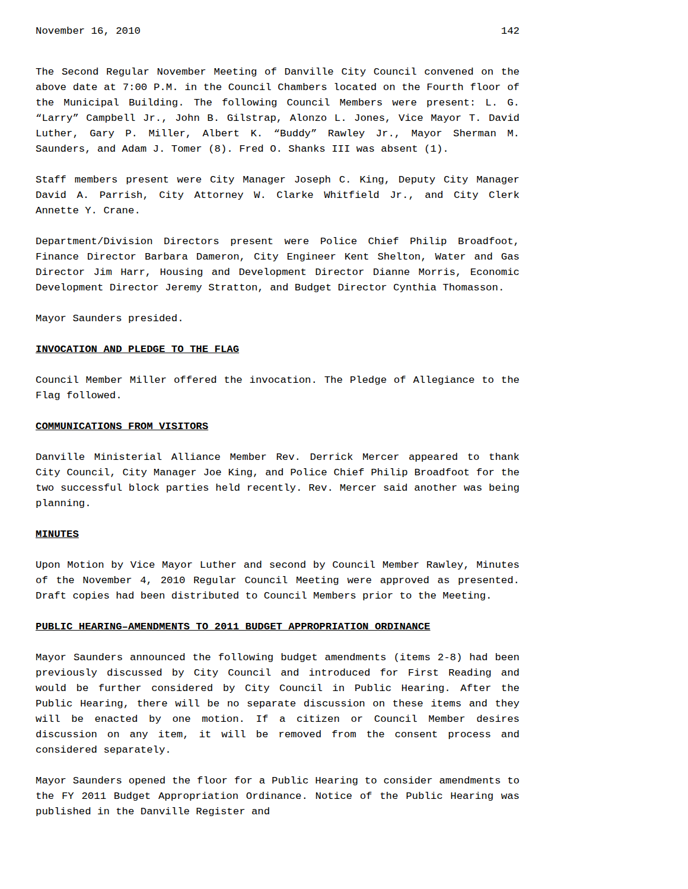November 16, 2010
142
The Second Regular November Meeting of Danville City Council convened on the above date at 7:00 P.M. in the Council Chambers located on the Fourth floor of the Municipal Building. The following Council Members were present: L. G. “Larry” Campbell Jr., John B. Gilstrap, Alonzo L. Jones, Vice Mayor T. David Luther, Gary P. Miller, Albert K. “Buddy” Rawley Jr., Mayor Sherman M. Saunders, and Adam J. Tomer (8). Fred O. Shanks III was absent (1).
Staff members present were City Manager Joseph C. King, Deputy City Manager David A. Parrish, City Attorney W. Clarke Whitfield Jr., and City Clerk Annette Y. Crane.
Department/Division Directors present were Police Chief Philip Broadfoot, Finance Director Barbara Dameron, City Engineer Kent Shelton, Water and Gas Director Jim Harr, Housing and Development Director Dianne Morris, Economic Development Director Jeremy Stratton, and Budget Director Cynthia Thomasson.
Mayor Saunders presided.
Invocation and Pledge to the Flag
Council Member Miller offered the invocation. The Pledge of Allegiance to the Flag followed.
Communications from Visitors
Danville Ministerial Alliance Member Rev. Derrick Mercer appeared to thank City Council, City Manager Joe King, and Police Chief Philip Broadfoot for the two successful block parties held recently. Rev. Mercer said another was being planning.
Minutes
Upon Motion by Vice Mayor Luther and second by Council Member Rawley, Minutes of the November 4, 2010 Regular Council Meeting were approved as presented. Draft copies had been distributed to Council Members prior to the Meeting.
Public Hearing–Amendments to 2011 Budget Appropriation Ordinance
Mayor Saunders announced the following budget amendments (items 2-8) had been previously discussed by City Council and introduced for First Reading and would be further considered by City Council in Public Hearing. After the Public Hearing, there will be no separate discussion on these items and they will be enacted by one motion. If a citizen or Council Member desires discussion on any item, it will be removed from the consent process and considered separately.
Mayor Saunders opened the floor for a Public Hearing to consider amendments to the FY 2011 Budget Appropriation Ordinance. Notice of the Public Hearing was published in the Danville Register and